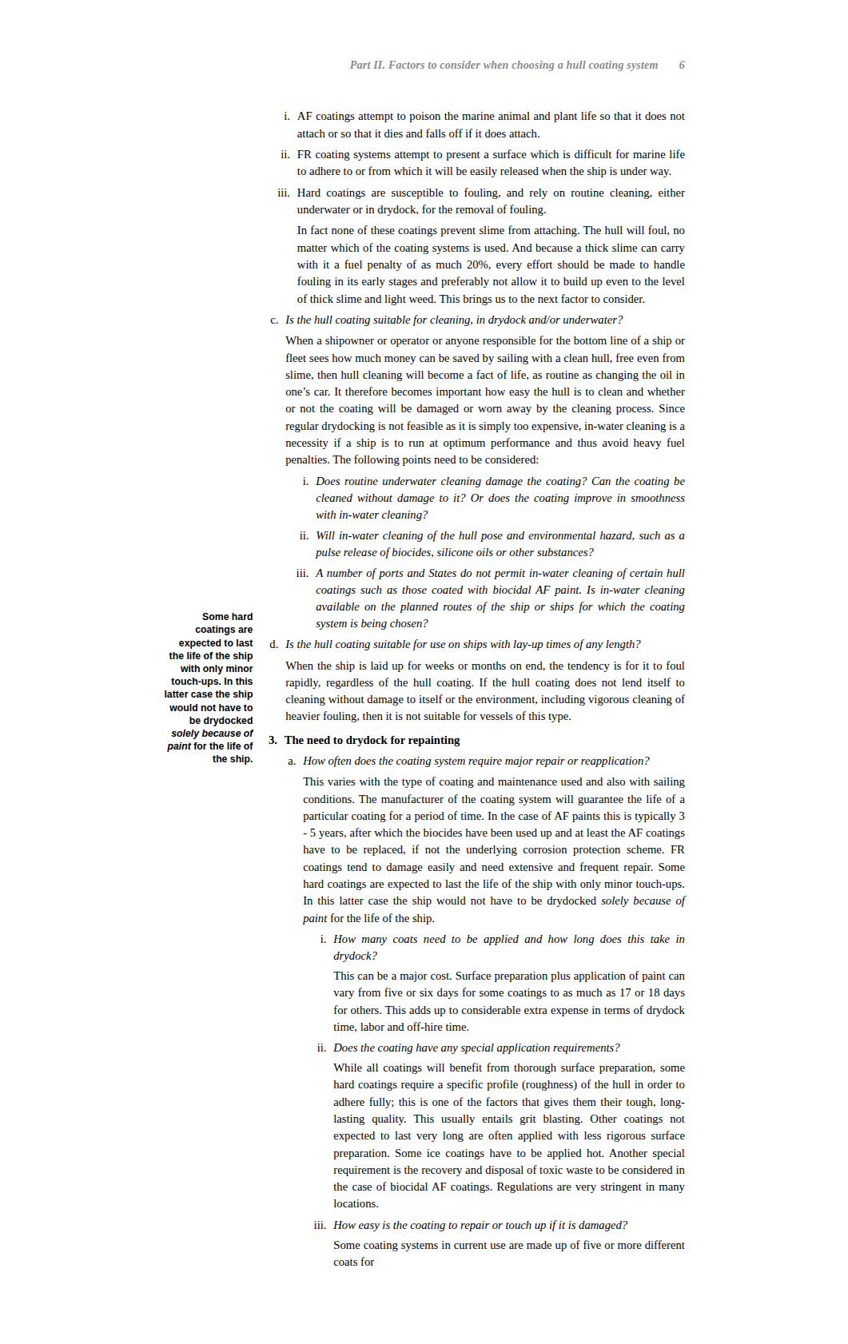Part II. Factors to consider when choosing a hull coating system 6
Some hard coatings are expected to last the life of the ship with only minor touch-ups. In this latter case the ship would not have to be drydocked solely because of paint for the life of the ship.
i.
AF coatings attempt to poison the marine animal and plant life so that it does not attach or so that it dies and falls off if it does attach.
ii.
FR coating systems attempt to present a surface which is difficult for marine life to adhere to or from which it will be easily released when the ship is under way.
iii.
Hard coatings are susceptible to fouling, and rely on routine cleaning, either underwater or in drydock, for the removal of fouling.
In fact none of these coatings prevent slime from attaching. The hull will foul, no matter which of the coating systems is used. And because a thick slime can carry with it a fuel penalty of as much 20%, every effort should be made to handle fouling in its early stages and preferably not allow it to build up even to the level of thick slime and light weed. This brings us to the next factor to consider.
c.
Is the hull coating suitable for cleaning, in drydock and/or underwater?
When a shipowner or operator or anyone responsible for the bottom line of a ship or fleet sees how much money can be saved by sailing with a clean hull, free even from slime, then hull cleaning will become a fact of life, as routine as changing the oil in one’s car. It therefore becomes important how easy the hull is to clean and whether or not the coating will be damaged or worn away by the cleaning process. Since regular drydocking is not feasible as it is simply too expensive, in-water cleaning is a necessity if a ship is to run at optimum performance and thus avoid heavy fuel penalties. The following points need to be considered:
i. Does routine underwater cleaning damage the coating? Can the coating be cleaned without damage to it? Or does the coating improve in smoothness with in-water cleaning?
ii. Will in-water cleaning of the hull pose and environmental hazard, such as a pulse release of biocides, silicone oils or other substances?
iii. A number of ports and States do not permit in-water cleaning of certain hull coatings such as those coated with biocidal AF paint. Is in-water cleaning available on the planned routes of the ship or ships for which the coating system is being chosen?
d.
Is the hull coating suitable for use on ships with lay-up times of any length?
When the ship is laid up for weeks or months on end, the tendency is for it to foul rapidly, regardless of the hull coating. If the hull coating does not lend itself to cleaning without damage to itself or the environment, including vigorous cleaning of heavier fouling, then it is not suitable for vessels of this type.
3.
The need to drydock for repainting
a.
How often does the coating system require major repair or reapplication?
This varies with the type of coating and maintenance used and also with sailing conditions. The manufacturer of the coating system will guarantee the life of a particular coating for a period of time. In the case of AF paints this is typically 3 - 5 years, after which the biocides have been used up and at least the AF coatings have to be replaced, if not the underlying corrosion protection scheme. FR coatings tend to damage easily and need extensive and frequent repair. Some hard coatings are expected to last the life of the ship with only minor touch-ups. In this latter case the ship would not have to be drydocked solely because of paint for the life of the ship.
i. How many coats need to be applied and how long does this take in drydock?
This can be a major cost. Surface preparation plus application of paint can vary from five or six days for some coatings to as much as 17 or 18 days for others. This adds up to considerable extra expense in terms of drydock time, labor and off-hire time.
ii. Does the coating have any special application requirements?
While all coatings will benefit from thorough surface preparation, some hard coatings require a specific profile (roughness) of the hull in order to adhere fully; this is one of the factors that gives them their tough, long-lasting quality. This usually entails grit blasting. Other coatings not expected to last very long are often applied with less rigorous surface preparation. Some ice coatings have to be applied hot. Another special requirement is the recovery and disposal of toxic waste to be considered in the case of biocidal AF coatings. Regulations are very stringent in many locations.
iii. How easy is the coating to repair or touch up if it is damaged?
Some coating systems in current use are made up of five or more different coats for